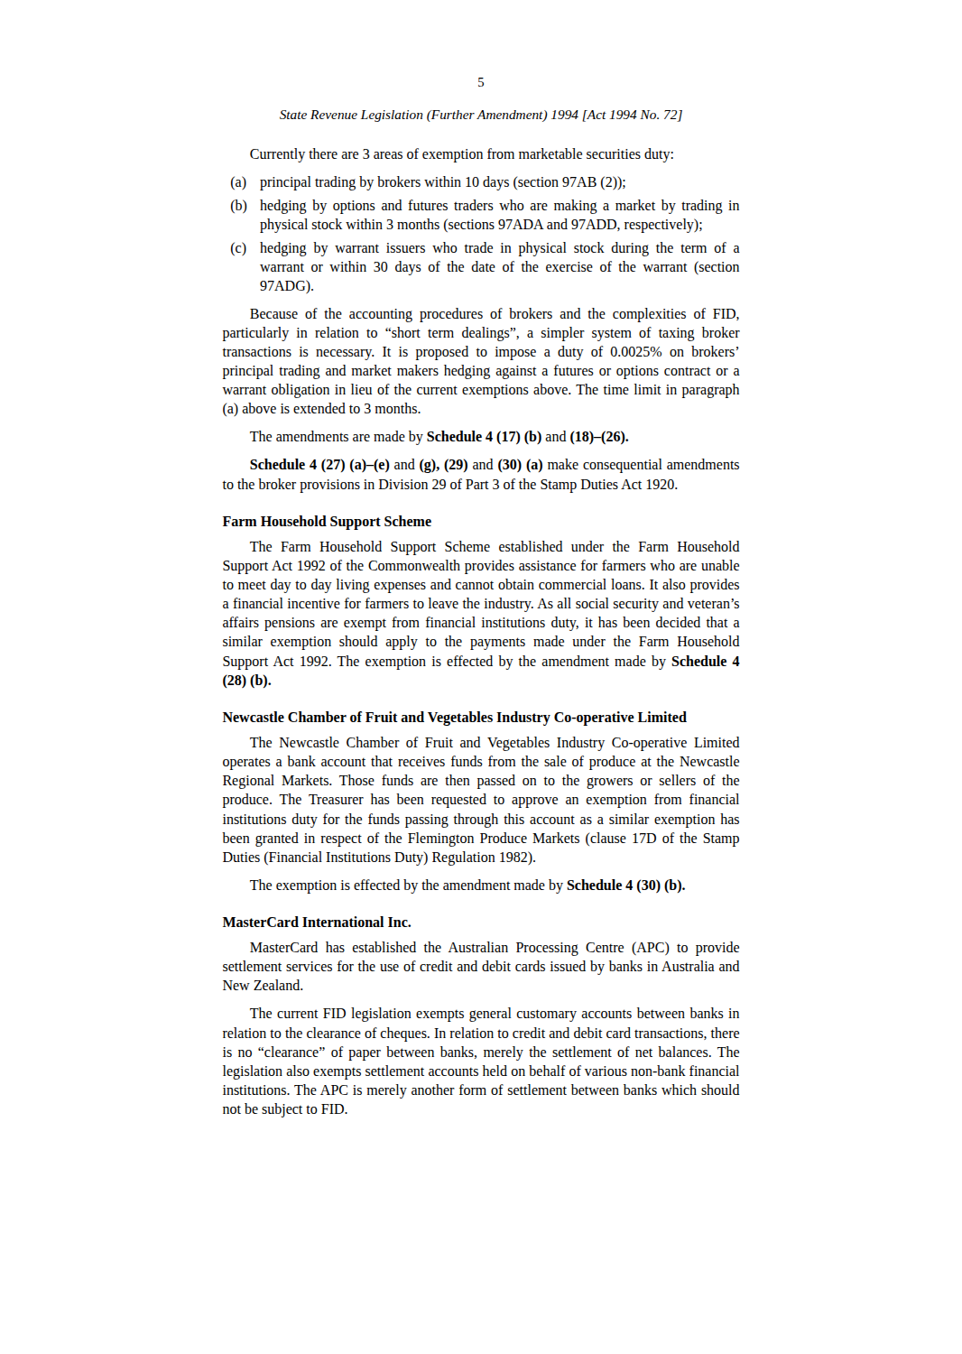5
State Revenue Legislation (Further Amendment) 1994 [Act 1994 No. 72]
Currently there are 3 areas of exemption from marketable securities duty:
(a) principal trading by brokers within 10 days (section 97AB (2));
(b) hedging by options and futures traders who are making a market by trading in physical stock within 3 months (sections 97ADA and 97ADD, respectively);
(c) hedging by warrant issuers who trade in physical stock during the term of a warrant or within 30 days of the date of the exercise of the warrant (section 97ADG).
Because of the accounting procedures of brokers and the complexities of FID, particularly in relation to “short term dealings”, a simpler system of taxing broker transactions is necessary. It is proposed to impose a duty of 0.0025% on brokers’ principal trading and market makers hedging against a futures or options contract or a warrant obligation in lieu of the current exemptions above. The time limit in paragraph (a) above is extended to 3 months.
The amendments are made by Schedule 4 (17) (b) and (18)–(26).
Schedule 4 (27) (a)–(e) and (g), (29) and (30) (a) make consequential amendments to the broker provisions in Division 29 of Part 3 of the Stamp Duties Act 1920.
Farm Household Support Scheme
The Farm Household Support Scheme established under the Farm Household Support Act 1992 of the Commonwealth provides assistance for farmers who are unable to meet day to day living expenses and cannot obtain commercial loans. It also provides a financial incentive for farmers to leave the industry. As all social security and veteran’s affairs pensions are exempt from financial institutions duty, it has been decided that a similar exemption should apply to the payments made under the Farm Household Support Act 1992. The exemption is effected by the amendment made by Schedule 4 (28) (b).
Newcastle Chamber of Fruit and Vegetables Industry Co-operative Limited
The Newcastle Chamber of Fruit and Vegetables Industry Co-operative Limited operates a bank account that receives funds from the sale of produce at the Newcastle Regional Markets. Those funds are then passed on to the growers or sellers of the produce. The Treasurer has been requested to approve an exemption from financial institutions duty for the funds passing through this account as a similar exemption has been granted in respect of the Flemington Produce Markets (clause 17D of the Stamp Duties (Financial Institutions Duty) Regulation 1982).
The exemption is effected by the amendment made by Schedule 4 (30) (b).
MasterCard International Inc.
MasterCard has established the Australian Processing Centre (APC) to provide settlement services for the use of credit and debit cards issued by banks in Australia and New Zealand.
The current FID legislation exempts general customary accounts between banks in relation to the clearance of cheques. In relation to credit and debit card transactions, there is no “clearance” of paper between banks, merely the settlement of net balances. The legislation also exempts settlement accounts held on behalf of various non-bank financial institutions. The APC is merely another form of settlement between banks which should not be subject to FID.